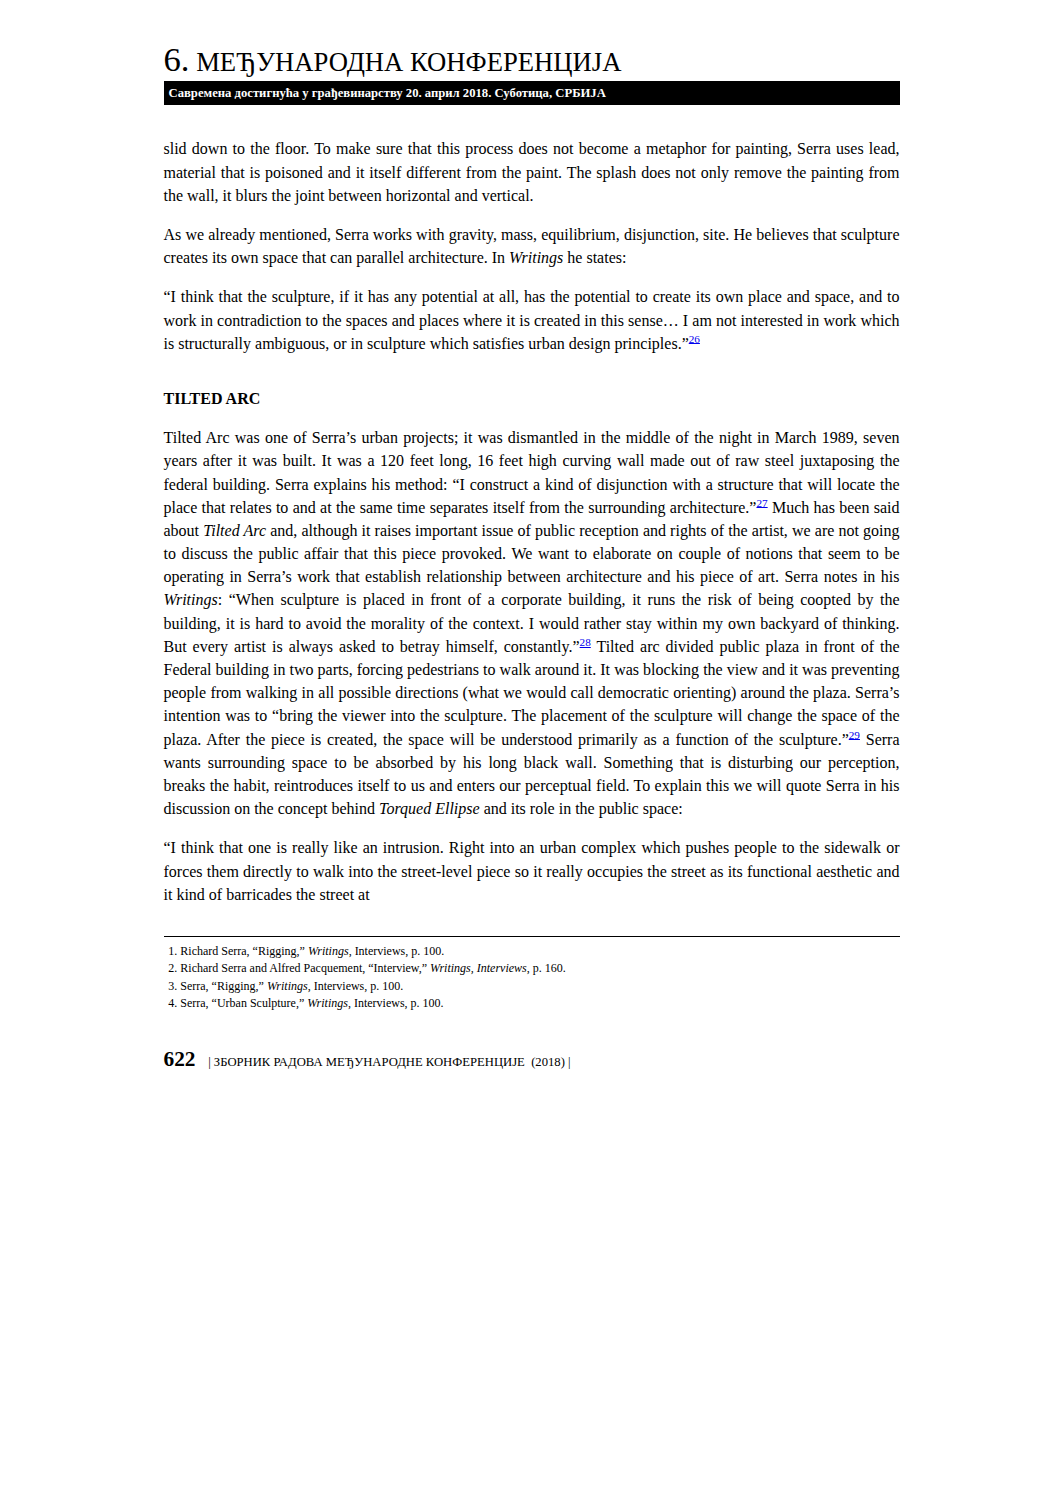6. МЕЂУНАРОДНА КОНФЕРЕНЦИЈА
Савремена достигнућа у грађевинарству 20. април 2018. Суботица, СРБИЈА
slid down to the floor. To make sure that this process does not become a metaphor for painting, Serra uses lead, material that is poisoned and it itself different from the paint. The splash does not only remove the painting from the wall, it blurs the joint between horizontal and vertical.
As we already mentioned, Serra works with gravity, mass, equilibrium, disjunction, site. He believes that sculpture creates its own space that can parallel architecture. In Writings he states:
“I think that the sculpture, if it has any potential at all, has the potential to create its own place and space, and to work in contradiction to the spaces and places where it is created in this sense… I am not interested in work which is structurally ambiguous, or in sculpture which satisfies urban design principles.”26
Tilted Arc
Tilted Arc was one of Serra’s urban projects; it was dismantled in the middle of the night in March 1989, seven years after it was built. It was a 120 feet long, 16 feet high curving wall made out of raw steel juxtaposing the federal building. Serra explains his method: “I construct a kind of disjunction with a structure that will locate the place that relates to and at the same time separates itself from the surrounding architecture.”27 Much has been said about Tilted Arc and, although it raises important issue of public reception and rights of the artist, we are not going to discuss the public affair that this piece provoked. We want to elaborate on couple of notions that seem to be operating in Serra’s work that establish relationship between architecture and his piece of art. Serra notes in his Writings: “When sculpture is placed in front of a corporate building, it runs the risk of being coopted by the building, it is hard to avoid the morality of the context. I would rather stay within my own backyard of thinking. But every artist is always asked to betray himself, constantly.”28 Tilted arc divided public plaza in front of the Federal building in two parts, forcing pedestrians to walk around it. It was blocking the view and it was preventing people from walking in all possible directions (what we would call democratic orienting) around the plaza. Serra’s intention was to “bring the viewer into the sculpture. The placement of the sculpture will change the space of the plaza. After the piece is created, the space will be understood primarily as a function of the sculpture.”29 Serra wants surrounding space to be absorbed by his long black wall. Something that is disturbing our perception, breaks the habit, reintroduces itself to us and enters our perceptual field. To explain this we will quote Serra in his discussion on the concept behind Torqued Ellipse and its role in the public space:
“I think that one is really like an intrusion. Right into an urban complex which pushes people to the sidewalk or forces them directly to walk into the street-level piece so it really occupies the street as its functional aesthetic and it kind of barricades the street at
Richard Serra, “Rigging,” Writings, Interviews, p. 100.
Richard Serra and Alfred Pacquement, “Interview,” Writings, Interviews, p. 160.
Serra, “Rigging,” Writings, Interviews, p. 100.
Serra, “Urban Sculpture,” Writings, Interviews, p. 100.
622 | ЗБОРНИК РАДОВА МЕЂУНАРОДНЕ КОНФЕРЕНЦИЈЕ (2018) |